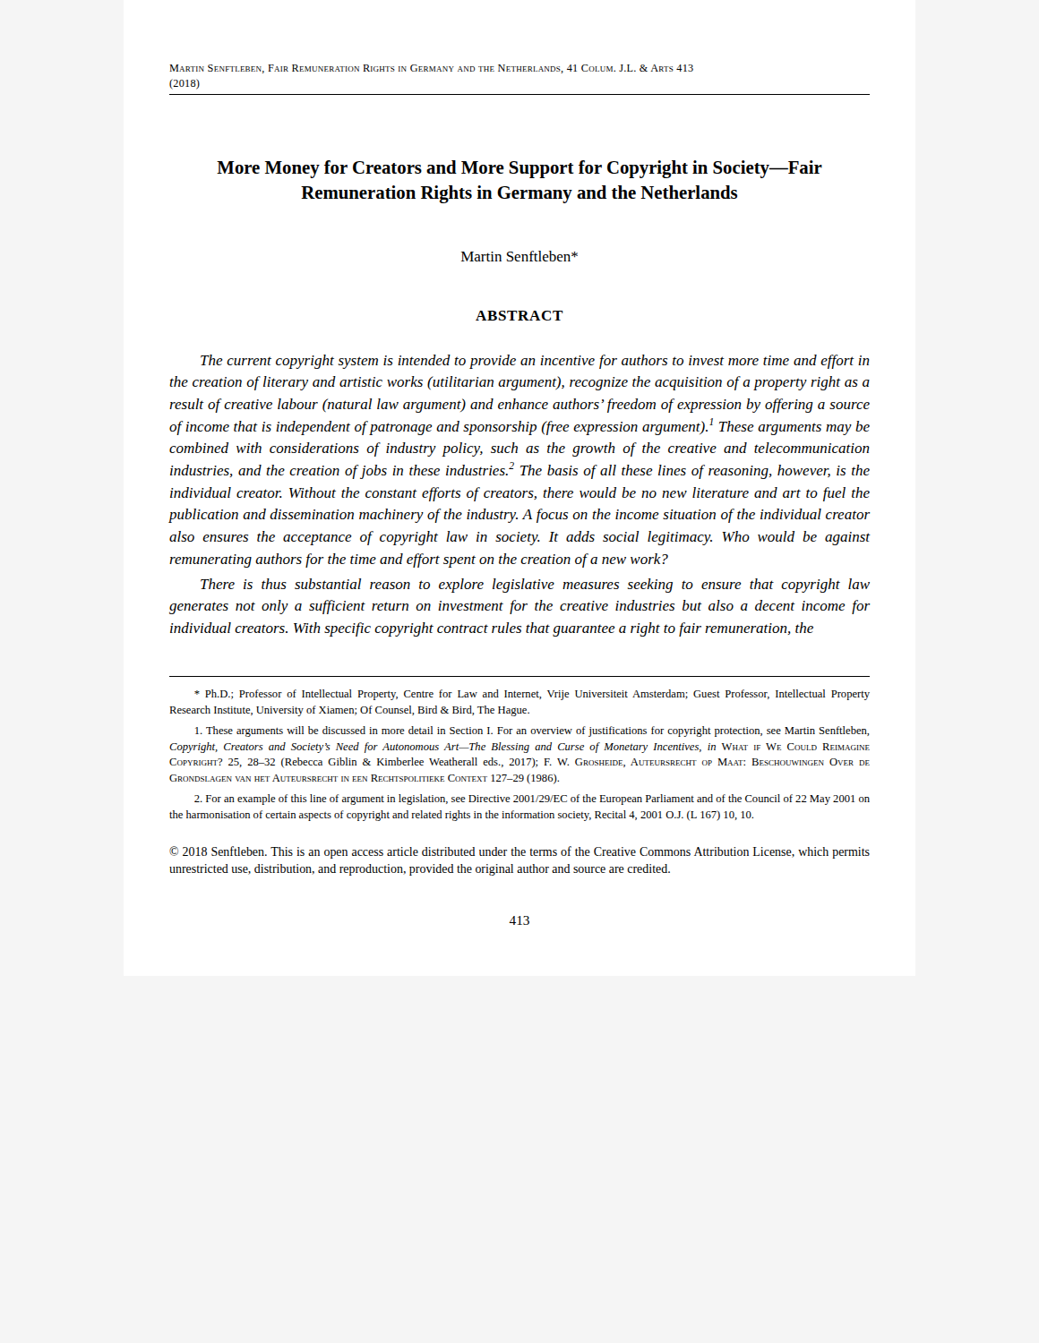Martin Senftleben, Fair Remuneration Rights in Germany and the Netherlands, 41 Colum. J.L. & Arts 413 (2018)
More Money for Creators and More Support for Copyright in Society—Fair Remuneration Rights in Germany and the Netherlands
Martin Senftleben*
ABSTRACT
The current copyright system is intended to provide an incentive for authors to invest more time and effort in the creation of literary and artistic works (utilitarian argument), recognize the acquisition of a property right as a result of creative labour (natural law argument) and enhance authors’ freedom of expression by offering a source of income that is independent of patronage and sponsorship (free expression argument).1 These arguments may be combined with considerations of industry policy, such as the growth of the creative and telecommunication industries, and the creation of jobs in these industries.2 The basis of all these lines of reasoning, however, is the individual creator. Without the constant efforts of creators, there would be no new literature and art to fuel the publication and dissemination machinery of the industry. A focus on the income situation of the individual creator also ensures the acceptance of copyright law in society. It adds social legitimacy. Who would be against remunerating authors for the time and effort spent on the creation of a new work?
There is thus substantial reason to explore legislative measures seeking to ensure that copyright law generates not only a sufficient return on investment for the creative industries but also a decent income for individual creators. With specific copyright contract rules that guarantee a right to fair remuneration, the
* Ph.D.; Professor of Intellectual Property, Centre for Law and Internet, Vrije Universiteit Amsterdam; Guest Professor, Intellectual Property Research Institute, University of Xiamen; Of Counsel, Bird & Bird, The Hague.
1. These arguments will be discussed in more detail in Section I. For an overview of justifications for copyright protection, see Martin Senftleben, Copyright, Creators and Society’s Need for Autonomous Art—The Blessing and Curse of Monetary Incentives, in What if We Could Reimagine Copyright? 25, 28–32 (Rebecca Giblin & Kimberlee Weatherall eds., 2017); F. W. Grosheide, Auteursrecht op Maat: Beschouwingen Over de Grondslagen van het Auteursrecht in een Rechtspolitieke Context 127–29 (1986).
2. For an example of this line of argument in legislation, see Directive 2001/29/EC of the European Parliament and of the Council of 22 May 2001 on the harmonisation of certain aspects of copyright and related rights in the information society, Recital 4, 2001 O.J. (L 167) 10, 10.
© 2018 Senftleben. This is an open access article distributed under the terms of the Creative Commons Attribution License, which permits unrestricted use, distribution, and reproduction, provided the original author and source are credited.
413